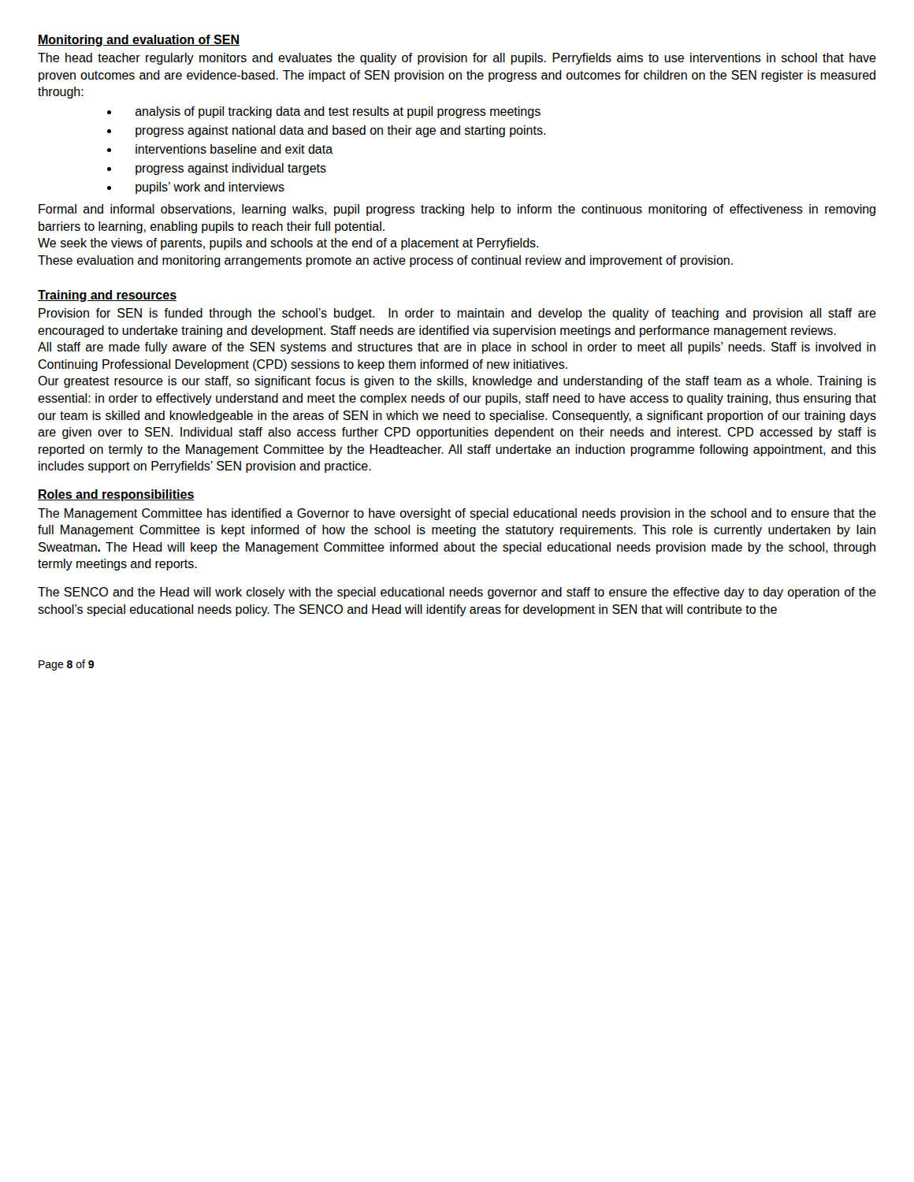Monitoring and evaluation of SEN
The head teacher regularly monitors and evaluates the quality of provision for all pupils. Perryfields aims to use interventions in school that have proven outcomes and are evidence-based. The impact of SEN provision on the progress and outcomes for children on the SEN register is measured through:
analysis of pupil tracking data and test results at pupil progress meetings
progress against national data and based on their age and starting points.
interventions baseline and exit data
progress against individual targets
pupils’ work and interviews
Formal and informal observations, learning walks, pupil progress tracking help to inform the continuous monitoring of effectiveness in removing barriers to learning, enabling pupils to reach their full potential.
We seek the views of parents, pupils and schools at the end of a placement at Perryfields.
These evaluation and monitoring arrangements promote an active process of continual review and improvement of provision.
Training and resources
Provision for SEN is funded through the school’s budget. In order to maintain and develop the quality of teaching and provision all staff are encouraged to undertake training and development. Staff needs are identified via supervision meetings and performance management reviews.
All staff are made fully aware of the SEN systems and structures that are in place in school in order to meet all pupils’ needs. Staff is involved in Continuing Professional Development (CPD) sessions to keep them informed of new initiatives.
Our greatest resource is our staff, so significant focus is given to the skills, knowledge and understanding of the staff team as a whole. Training is essential: in order to effectively understand and meet the complex needs of our pupils, staff need to have access to quality training, thus ensuring that our team is skilled and knowledgeable in the areas of SEN in which we need to specialise. Consequently, a significant proportion of our training days are given over to SEN. Individual staff also access further CPD opportunities dependent on their needs and interest. CPD accessed by staff is reported on termly to the Management Committee by the Headteacher. All staff undertake an induction programme following appointment, and this includes support on Perryfields’ SEN provision and practice.
Roles and responsibilities
The Management Committee has identified a Governor to have oversight of special educational needs provision in the school and to ensure that the full Management Committee is kept informed of how the school is meeting the statutory requirements. This role is currently undertaken by Iain Sweatman. The Head will keep the Management Committee informed about the special educational needs provision made by the school, through termly meetings and reports.
The SENCO and the Head will work closely with the special educational needs governor and staff to ensure the effective day to day operation of the school’s special educational needs policy. The SENCO and Head will identify areas for development in SEN that will contribute to the
Page 8 of 9